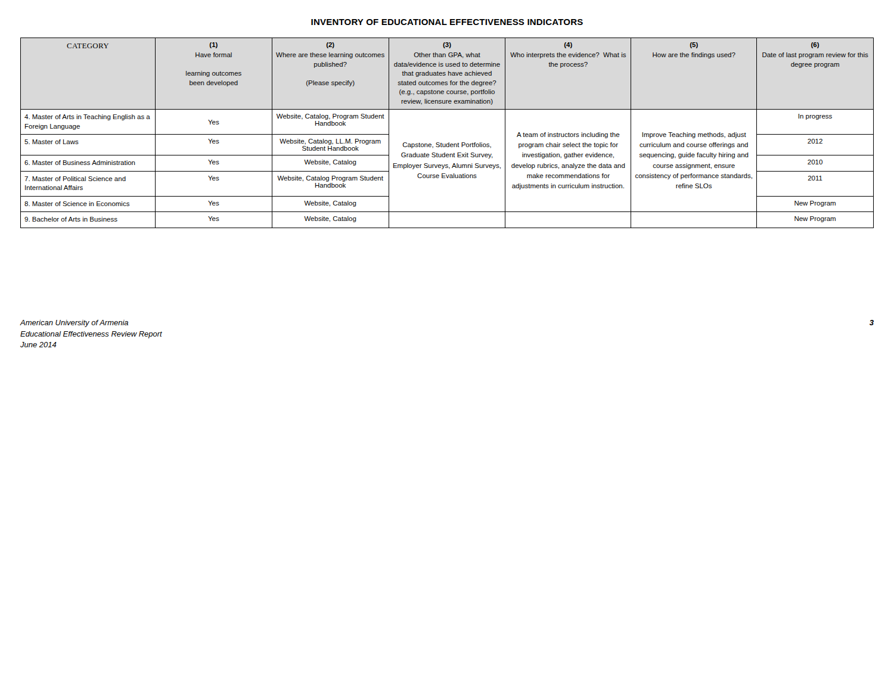INVENTORY OF EDUCATIONAL EFFECTIVENESS INDICATORS
| CATEGORY | (1) Have formal learning outcomes been developed | (2) Where are these learning outcomes published? (Please specify) | (3) Other than GPA, what data/evidence is used to determine that graduates have achieved stated outcomes for the degree? (e.g., capstone course, portfolio review, licensure examination) | (4) Who interprets the evidence? What is the process? | (5) How are the findings used? | (6) Date of last program review for this degree program |
| --- | --- | --- | --- | --- | --- | --- |
| 4. Master of Arts in Teaching English as a Foreign Language | Yes | Website, Catalog, Program Student Handbook | Capstone, Student Portfolios, Graduate Student Exit Survey, Employer Surveys, Alumni Surveys, Course Evaluations | A team of instructors including the program chair select the topic for investigation, gather evidence, develop rubrics, analyze the data and make recommendations for adjustments in curriculum instruction. | Improve Teaching methods, adjust curriculum and course offerings and sequencing, guide faculty hiring and course assignment, ensure consistency of performance standards, refine SLOs | In progress |
| 5. Master of Laws | Yes | Website, Catalog, LL.M. Program Student Handbook | 2012 |
| 6. Master of Business Administration | Yes | Website, Catalog | 2010 |
| 7. Master of Political Science and International Affairs | Yes | Website, Catalog Program Student Handbook | 2011 |
| 8. Master of Science in Economics | Yes | Website, Catalog | New Program |
| 9. Bachelor of Arts in Business | Yes | Website, Catalog | | | | New Program |
3 American University of Armenia
Educational Effectiveness Review Report
June 2014